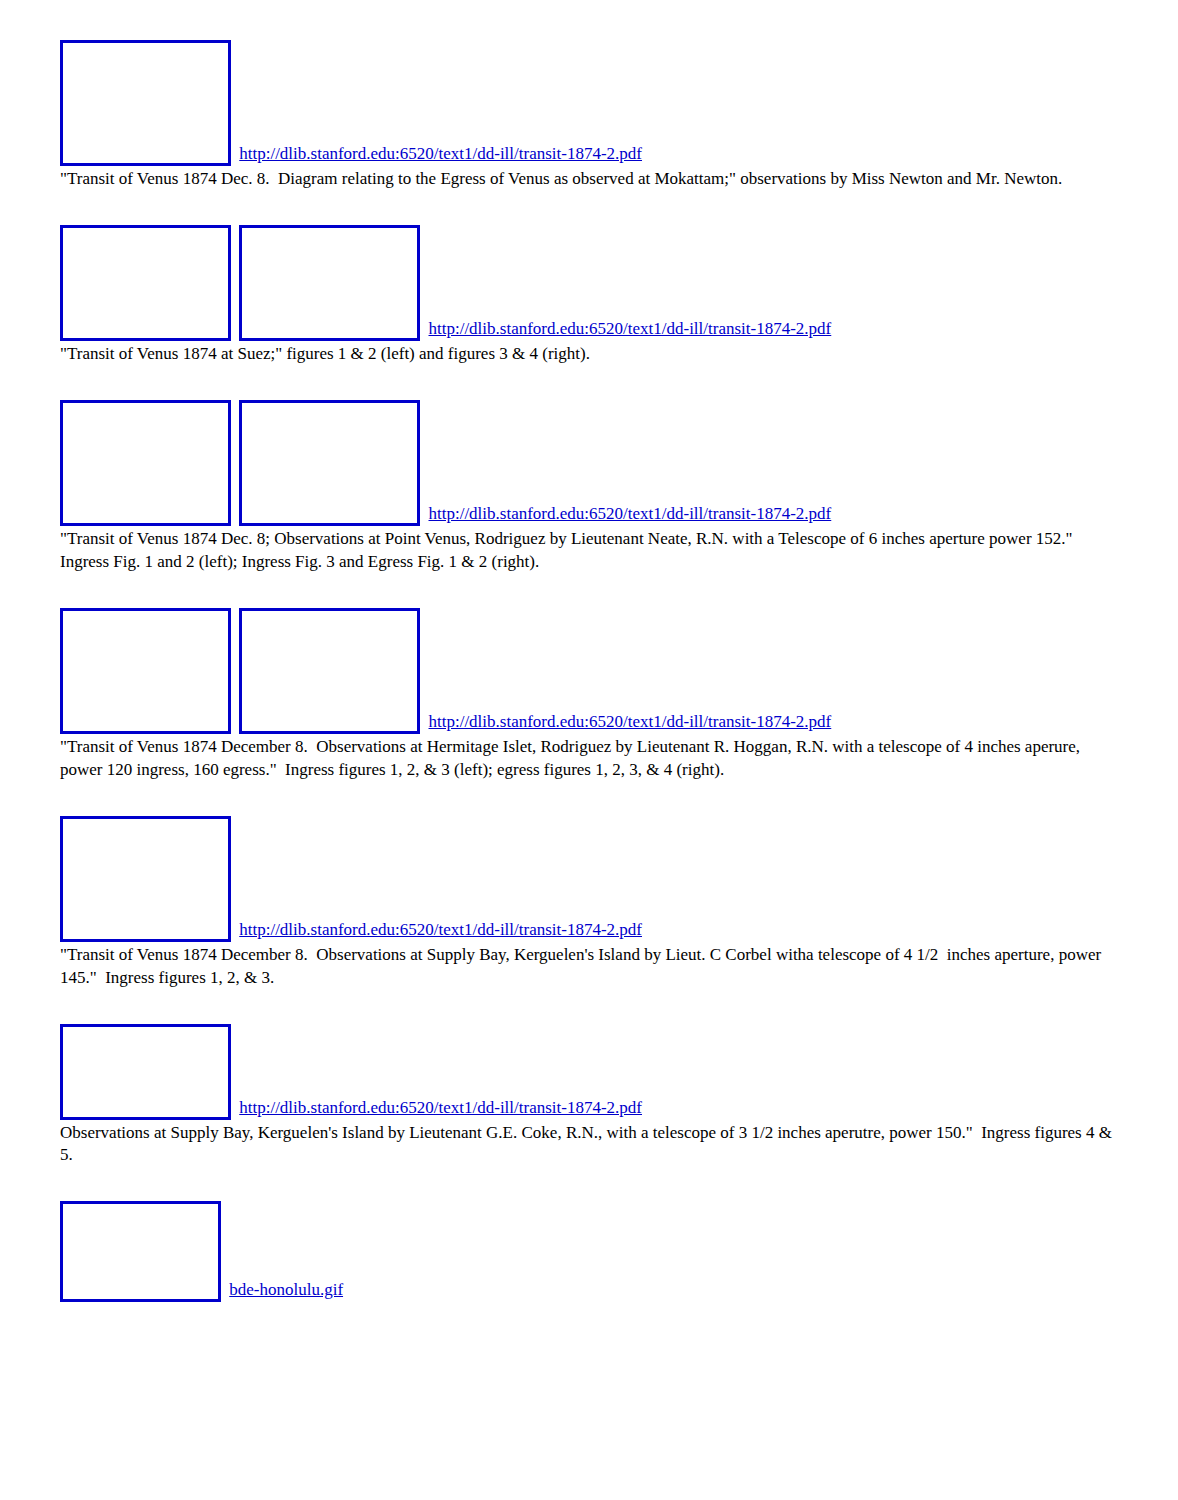http://dlib.stanford.edu:6520/text1/dd-ill/transit-1874-2.pdf
"Transit of Venus 1874 Dec. 8. Diagram relating to the Egress of Venus as observed at Mokattam;" observations by Miss Newton and Mr. Newton.
http://dlib.stanford.edu:6520/text1/dd-ill/transit-1874-2.pdf
"Transit of Venus 1874 at Suez;" figures 1 & 2 (left) and figures 3 & 4 (right).
http://dlib.stanford.edu:6520/text1/dd-ill/transit-1874-2.pdf
"Transit of Venus 1874 Dec. 8; Observations at Point Venus, Rodriguez by Lieutenant Neate, R.N. with a Telescope of 6 inches aperture power 152." Ingress Fig. 1 and 2 (left); Ingress Fig. 3 and Egress Fig. 1 & 2 (right).
http://dlib.stanford.edu:6520/text1/dd-ill/transit-1874-2.pdf
"Transit of Venus 1874 December 8. Observations at Hermitage Islet, Rodriguez by Lieutenant R. Hoggan, R.N. with a telescope of 4 inches aperure, power 120 ingress, 160 egress." Ingress figures 1, 2, & 3 (left); egress figures 1, 2, 3, & 4 (right).
http://dlib.stanford.edu:6520/text1/dd-ill/transit-1874-2.pdf
"Transit of Venus 1874 December 8. Observations at Supply Bay, Kerguelen's Island by Lieut. C Corbel witha telescope of 4 1/2 inches aperture, power 145." Ingress figures 1, 2, & 3.
http://dlib.stanford.edu:6520/text1/dd-ill/transit-1874-2.pdf
Observations at Supply Bay, Kerguelen's Island by Lieutenant G.E. Coke, R.N., with a telescope of 3 1/2 inches aperutre, power 150." Ingress figures 4 & 5.
bde-honolulu.gif